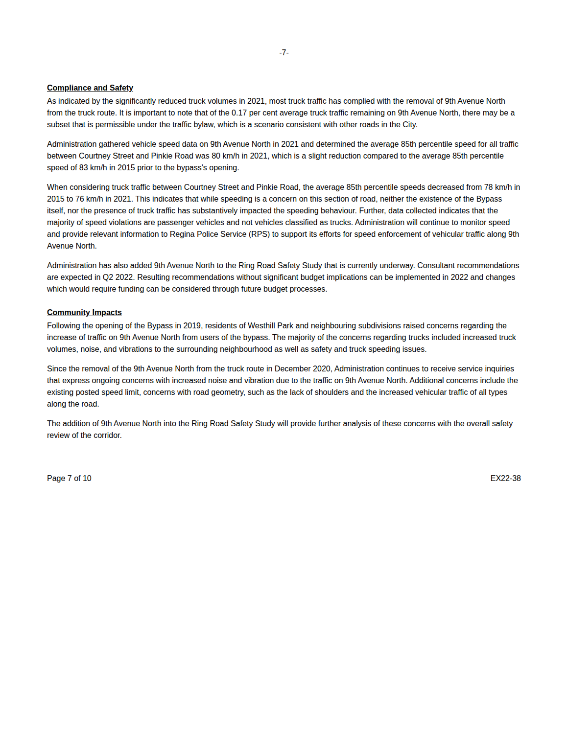-7-
Compliance and Safety
As indicated by the significantly reduced truck volumes in 2021, most truck traffic has complied with the removal of 9th Avenue North from the truck route. It is important to note that of the 0.17 per cent average truck traffic remaining on 9th Avenue North, there may be a subset that is permissible under the traffic bylaw, which is a scenario consistent with other roads in the City.
Administration gathered vehicle speed data on 9th Avenue North in 2021 and determined the average 85th percentile speed for all traffic between Courtney Street and Pinkie Road was 80 km/h in 2021, which is a slight reduction compared to the average 85th percentile speed of 83 km/h in 2015 prior to the bypass's opening.
When considering truck traffic between Courtney Street and Pinkie Road, the average 85th percentile speeds decreased from 78 km/h in 2015 to 76 km/h in 2021. This indicates that while speeding is a concern on this section of road, neither the existence of the Bypass itself, nor the presence of truck traffic has substantively impacted the speeding behaviour. Further, data collected indicates that the majority of speed violations are passenger vehicles and not vehicles classified as trucks. Administration will continue to monitor speed and provide relevant information to Regina Police Service (RPS) to support its efforts for speed enforcement of vehicular traffic along 9th Avenue North.
Administration has also added 9th Avenue North to the Ring Road Safety Study that is currently underway. Consultant recommendations are expected in Q2 2022. Resulting recommendations without significant budget implications can be implemented in 2022 and changes which would require funding can be considered through future budget processes.
Community Impacts
Following the opening of the Bypass in 2019, residents of Westhill Park and neighbouring subdivisions raised concerns regarding the increase of traffic on 9th Avenue North from users of the bypass. The majority of the concerns regarding trucks included increased truck volumes, noise, and vibrations to the surrounding neighbourhood as well as safety and truck speeding issues.
Since the removal of the 9th Avenue North from the truck route in December 2020, Administration continues to receive service inquiries that express ongoing concerns with increased noise and vibration due to the traffic on 9th Avenue North. Additional concerns include the existing posted speed limit, concerns with road geometry, such as the lack of shoulders and the increased vehicular traffic of all types along the road.
The addition of 9th Avenue North into the Ring Road Safety Study will provide further analysis of these concerns with the overall safety review of the corridor.
Page 7 of 10 EX22-38